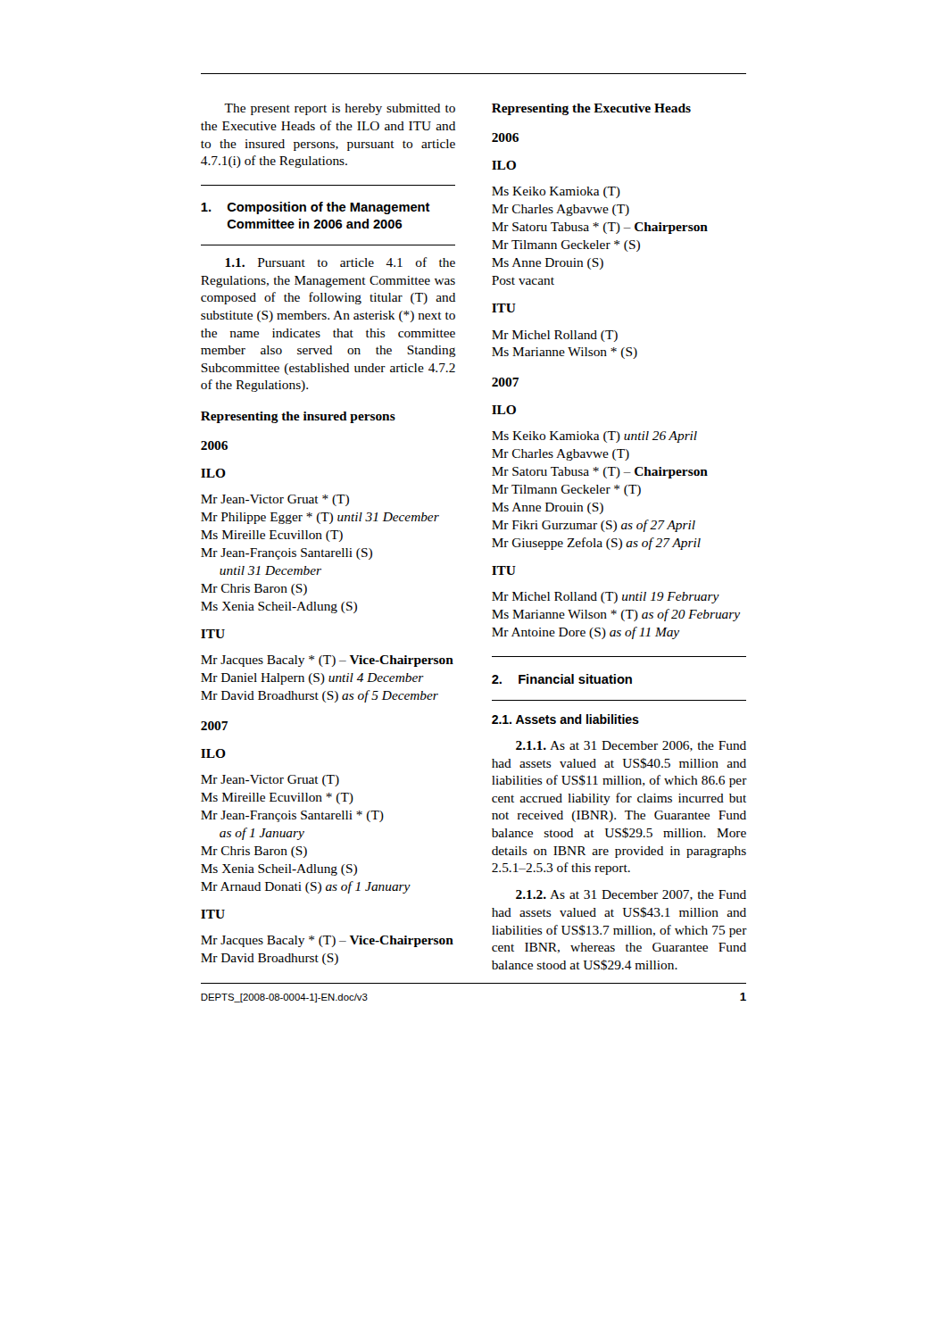The present report is hereby submitted to the Executive Heads of the ILO and ITU and to the insured persons, pursuant to article 4.7.1(i) of the Regulations.
1. Composition of the Management Committee in 2006 and 2006
1.1. Pursuant to article 4.1 of the Regulations, the Management Committee was composed of the following titular (T) and substitute (S) members. An asterisk (*) next to the name indicates that this committee member also served on the Standing Subcommittee (established under article 4.7.2 of the Regulations).
Representing the insured persons
2006
ILO
Mr Jean-Victor Gruat * (T)
Mr Philippe Egger * (T) until 31 December
Ms Mireille Ecuvillon (T)
Mr Jean-François Santarelli (S)
until 31 December
Mr Chris Baron (S)
Ms Xenia Scheil-Adlung (S)
ITU
Mr Jacques Bacaly * (T) – Vice-Chairperson
Mr Daniel Halpern (S) until 4 December
Mr David Broadhurst (S) as of 5 December
2007
ILO
Mr Jean-Victor Gruat (T)
Ms Mireille Ecuvillon * (T)
Mr Jean-François Santarelli * (T)
as of 1 January
Mr Chris Baron (S)
Ms Xenia Scheil-Adlung (S)
Mr Arnaud Donati (S) as of 1 January
ITU
Mr Jacques Bacaly * (T) – Vice-Chairperson
Mr David Broadhurst (S)
Representing the Executive Heads
2006
ILO
Ms Keiko Kamioka (T)
Mr Charles Agbavwe (T)
Mr Satoru Tabusa * (T) – Chairperson
Mr Tilmann Geckeler * (S)
Ms Anne Drouin (S)
Post vacant
ITU
Mr Michel Rolland (T)
Ms Marianne Wilson * (S)
2007
ILO
Ms Keiko Kamioka (T) until 26 April
Mr Charles Agbavwe (T)
Mr Satoru Tabusa * (T) – Chairperson
Mr Tilmann Geckeler * (T)
Ms Anne Drouin (S)
Mr Fikri Gurzumar (S) as of 27 April
Mr Giuseppe Zefola (S) as of 27 April
ITU
Mr Michel Rolland (T) until 19 February
Ms Marianne Wilson * (T) as of 20 February
Mr Antoine Dore (S) as of 11 May
2. Financial situation
2.1. Assets and liabilities
2.1.1. As at 31 December 2006, the Fund had assets valued at US$40.5 million and liabilities of US$11 million, of which 86.6 per cent accrued liability for claims incurred but not received (IBNR). The Guarantee Fund balance stood at US$29.5 million. More details on IBNR are provided in paragraphs 2.5.1–2.5.3 of this report.
2.1.2. As at 31 December 2007, the Fund had assets valued at US$43.1 million and liabilities of US$13.7 million, of which 75 per cent IBNR, whereas the Guarantee Fund balance stood at US$29.4 million.
DEPTS_[2008-08-0004-1]-EN.doc/v3 1